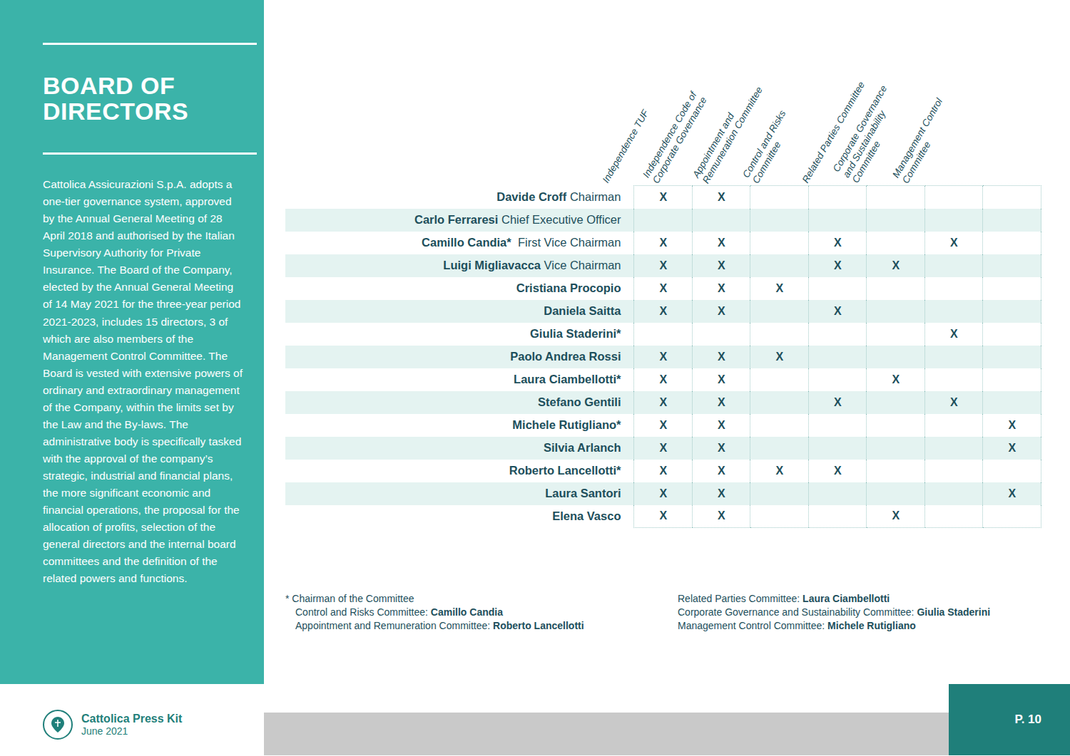Board of
Directors
Cattolica Assicurazioni S.p.A. adopts a one-tier governance system, approved by the Annual General Meeting of 28 April 2018 and authorised by the Italian Supervisory Authority for Private Insurance. The Board of the Company, elected by the Annual General Meeting of 14 May 2021 for the three-year period 2021-2023, includes 15 directors, 3 of which are also members of the Management Control Committee. The Board is vested with extensive powers of ordinary and extraordinary management of the Company, within the limits set by the Law and the By-laws. The administrative body is specifically tasked with the approval of the company’s strategic, industrial and financial plans, the more significant economic and financial operations, the proposal for the allocation of profits, selection of the general directors and the internal board committees and the definition of the related powers and functions.
Independence TUF
Independence Code of Corporate Governance
Appointment and Remuneration Committee
Control and Risks Committee
Related Parties Committee
Corporate Governance and Sustainability Committee
Management Control Committee
| Davide Croff Chairman | X | X | | | | | |
| Carlo Ferraresi Chief Executive Officer | | | | | | | |
| Camillo Candia* First Vice Chairman | X | X | | X | | X | |
| Luigi Migliavacca Vice Chairman | X | X | | X | X | | |
| Cristiana Procopio | X | X | X | | | | |
| Daniela Saitta | X | X | | X | | | |
| Giulia Staderini* | | | | | | X | |
| Paolo Andrea Rossi | X | X | X | | | | |
| Laura Ciambellotti* | X | X | | | X | | |
| Stefano Gentili | X | X | | X | | X | |
| Michele Rutigliano* | X | X | | | | | X |
| Silvia Arlanch | X | X | | | | | X |
| Roberto Lancellotti* | X | X | X | X | | | |
| Laura Santori | X | X | | | | | X |
| Elena Vasco | X | X | | | X | | |
* Chairman of the Committee
Control and Risks Committee: Camillo Candia
Appointment and Remuneration Committee: Roberto Lancellotti
Related Parties Committee: Laura Ciambellotti
Corporate Governance and Sustainability Committee: Giulia Staderini
Management Control Committee: Michele Rutigliano
P. 10
Cattolica Press Kit
June 2021